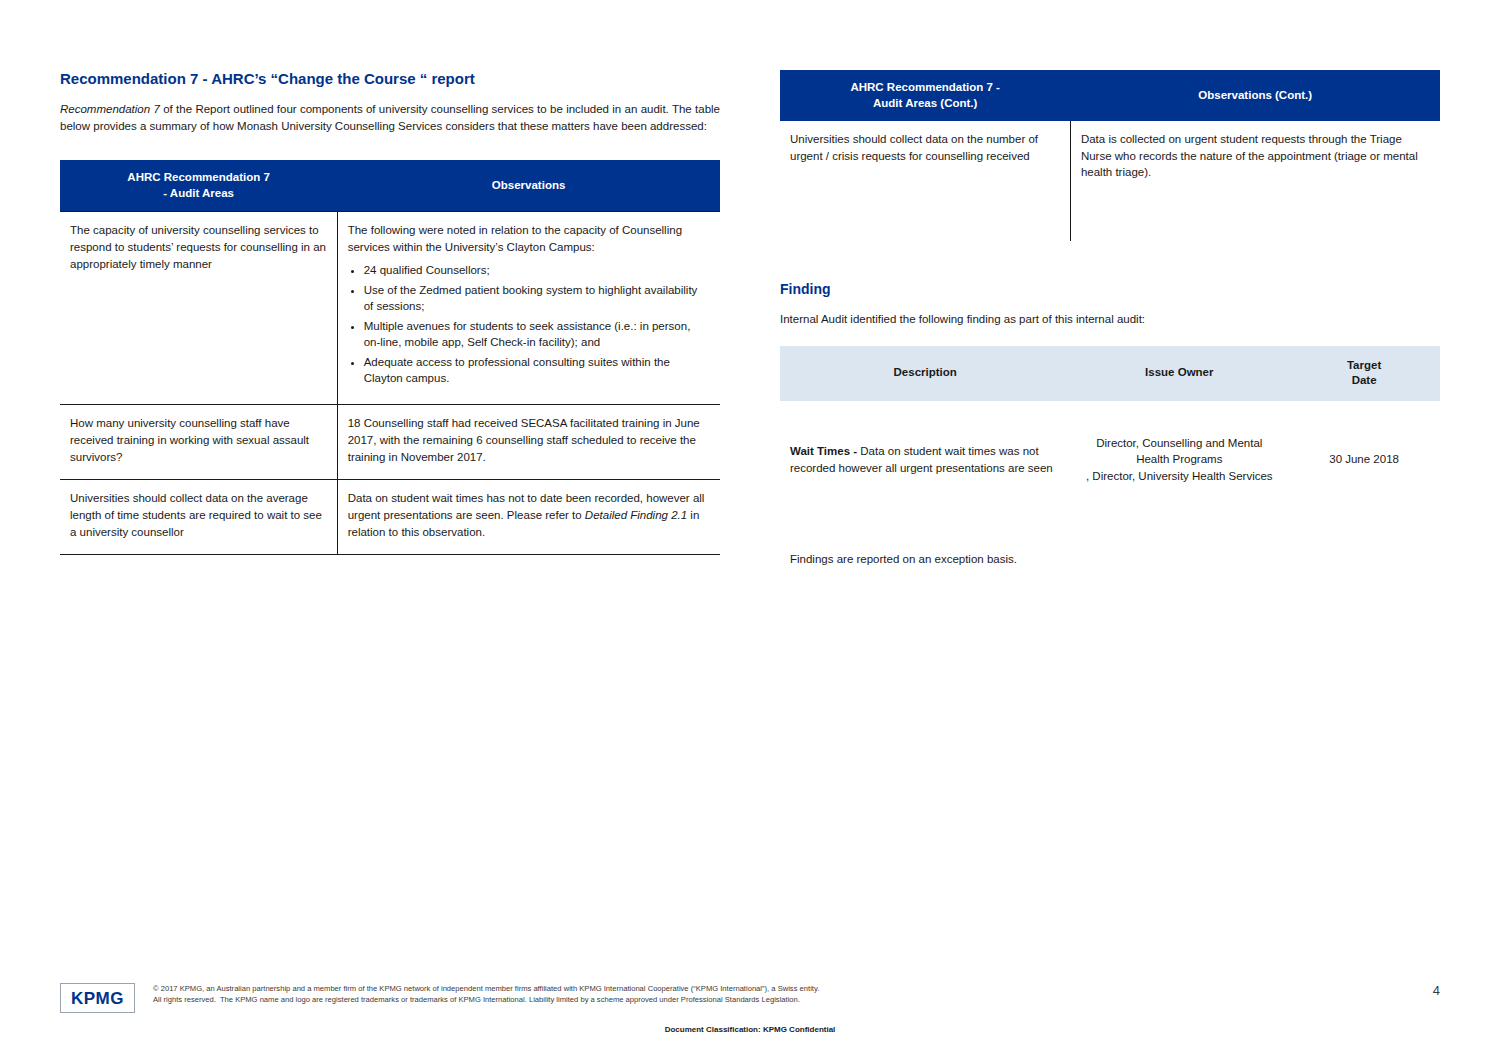Recommendation 7 - AHRC’s “Change the Course “ report
Recommendation 7 of the Report outlined four components of university counselling services to be included in an audit. The table below provides a summary of how Monash University Counselling Services considers that these matters have been addressed:
| AHRC Recommendation 7 - Audit Areas | Observations |
| --- | --- |
| The capacity of university counselling services to respond to students’ requests for counselling in an appropriately timely manner | The following were noted in relation to the capacity of Counselling services within the University’s Clayton Campus: 24 qualified Counsellors; Use of the Zedmed patient booking system to highlight availability of sessions; Multiple avenues for students to seek assistance (i.e.: in person, on-line, mobile app, Self Check-in facility); and Adequate access to professional consulting suites within the Clayton campus. |
| How many university counselling staff have received training in working with sexual assault survivors? | 18 Counselling staff had received SECASA facilitated training in June 2017, with the remaining 6 counselling staff scheduled to receive the training in November 2017. |
| Universities should collect data on the average length of time students are required to wait to see a university counsellor | Data on student wait times has not to date been recorded, however all urgent presentations are seen. Please refer to Detailed Finding 2.1 in relation to this observation. |
| AHRC Recommendation 7 - Audit Areas (Cont.) | Observations (Cont.) |
| --- | --- |
| Universities should collect data on the number of urgent / crisis requests for counselling received | Data is collected on urgent student requests through the Triage Nurse who records the nature of the appointment (triage or mental health triage). |
Finding
Internal Audit identified the following finding as part of this internal audit:
| Description | Issue Owner | Target Date |
| --- | --- | --- |
| Wait Times - Data on student wait times was not recorded however all urgent presentations are seen | Director, Counselling and Mental Health Programs , Director, University Health Services | 30 June 2018 |
Findings are reported on an exception basis.
KPMG
© 2017 KPMG, an Australian partnership and a member firm of the KPMG network of independent member firms affiliated with KPMG International Cooperative (“KPMG International”), a Swiss entity.
All rights reserved. The KPMG name and logo are registered trademarks or trademarks of KPMG International. Liability limited by a scheme approved under Professional Standards Legislation.
4
Document Classification: KPMG Confidential